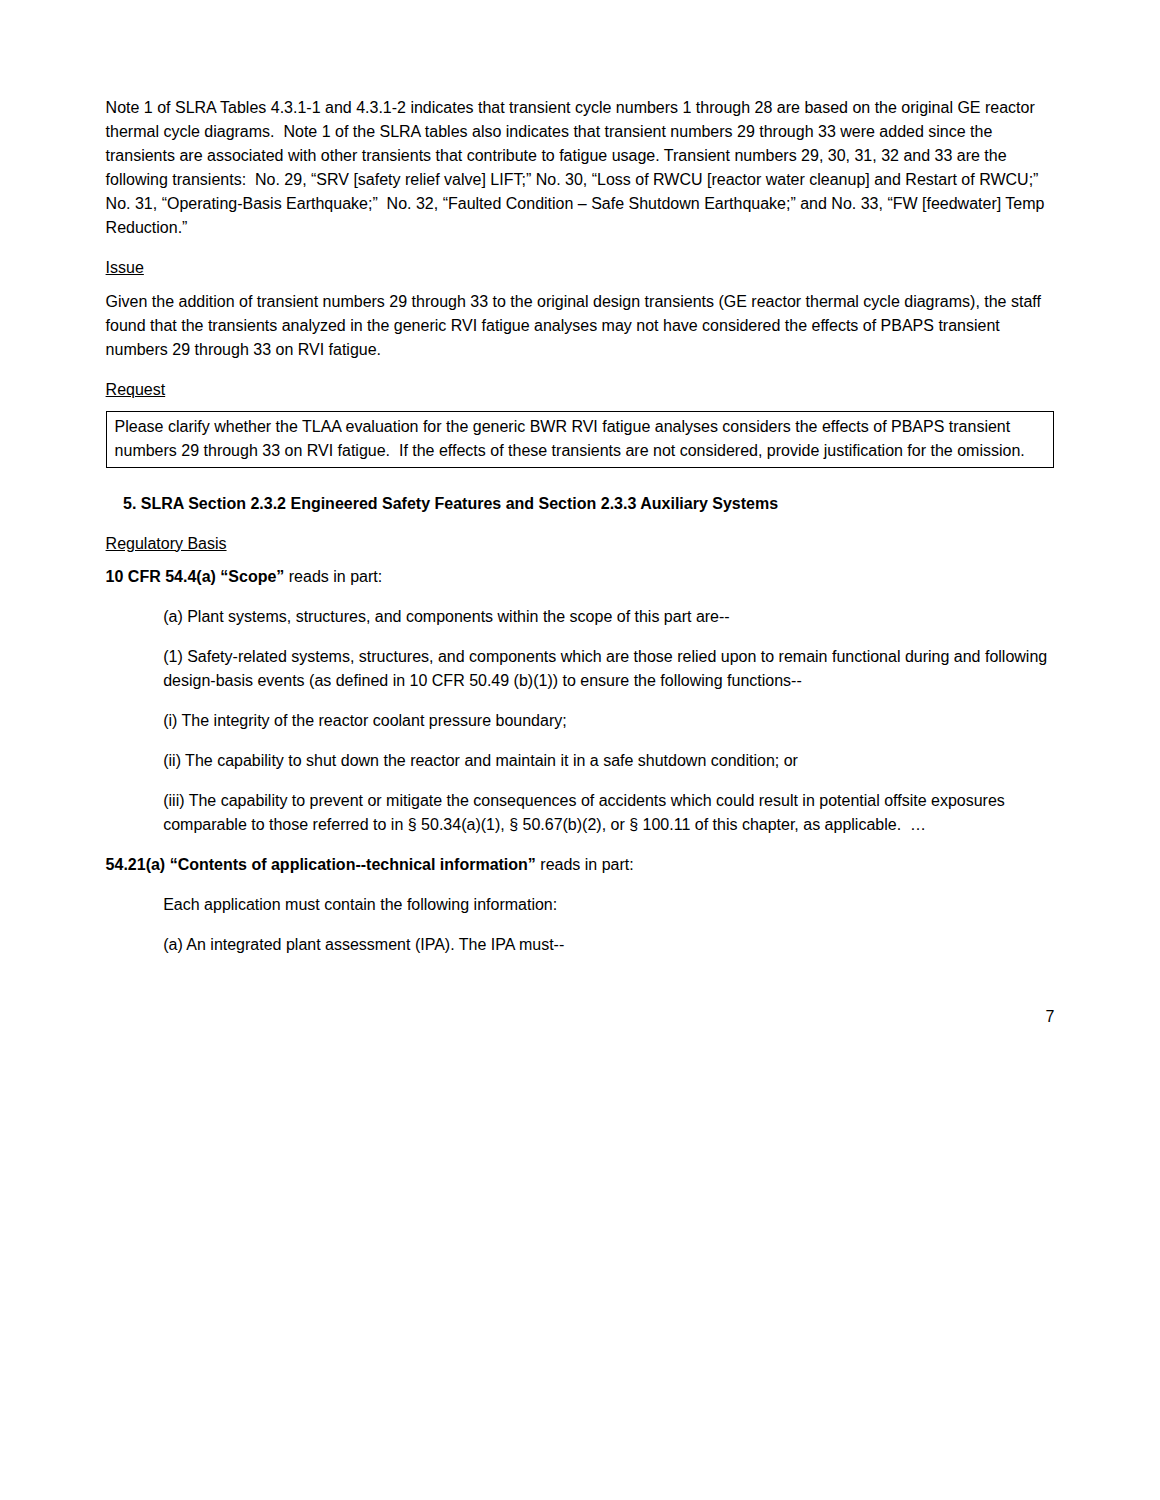Note 1 of SLRA Tables 4.3.1-1 and 4.3.1-2 indicates that transient cycle numbers 1 through 28 are based on the original GE reactor thermal cycle diagrams. Note 1 of the SLRA tables also indicates that transient numbers 29 through 33 were added since the transients are associated with other transients that contribute to fatigue usage. Transient numbers 29, 30, 31, 32 and 33 are the following transients: No. 29, “SRV [safety relief valve] LIFT;” No. 30, “Loss of RWCU [reactor water cleanup] and Restart of RWCU;” No. 31, “Operating-Basis Earthquake;” No. 32, “Faulted Condition – Safe Shutdown Earthquake;” and No. 33, “FW [feedwater] Temp Reduction.”
Issue
Given the addition of transient numbers 29 through 33 to the original design transients (GE reactor thermal cycle diagrams), the staff found that the transients analyzed in the generic RVI fatigue analyses may not have considered the effects of PBAPS transient numbers 29 through 33 on RVI fatigue.
Request
Please clarify whether the TLAA evaluation for the generic BWR RVI fatigue analyses considers the effects of PBAPS transient numbers 29 through 33 on RVI fatigue. If the effects of these transients are not considered, provide justification for the omission.
SLRA Section 2.3.2 Engineered Safety Features and Section 2.3.3 Auxiliary Systems
Regulatory Basis
10 CFR 54.4(a) “Scope” reads in part:
(a) Plant systems, structures, and components within the scope of this part are--
(1) Safety-related systems, structures, and components which are those relied upon to remain functional during and following design-basis events (as defined in 10 CFR 50.49 (b)(1)) to ensure the following functions--
(i) The integrity of the reactor coolant pressure boundary;
(ii) The capability to shut down the reactor and maintain it in a safe shutdown condition; or
(iii) The capability to prevent or mitigate the consequences of accidents which could result in potential offsite exposures comparable to those referred to in § 50.34(a)(1), § 50.67(b)(2), or § 100.11 of this chapter, as applicable. …
54.21(a) “Contents of application--technical information” reads in part:
Each application must contain the following information:
(a) An integrated plant assessment (IPA). The IPA must--
7